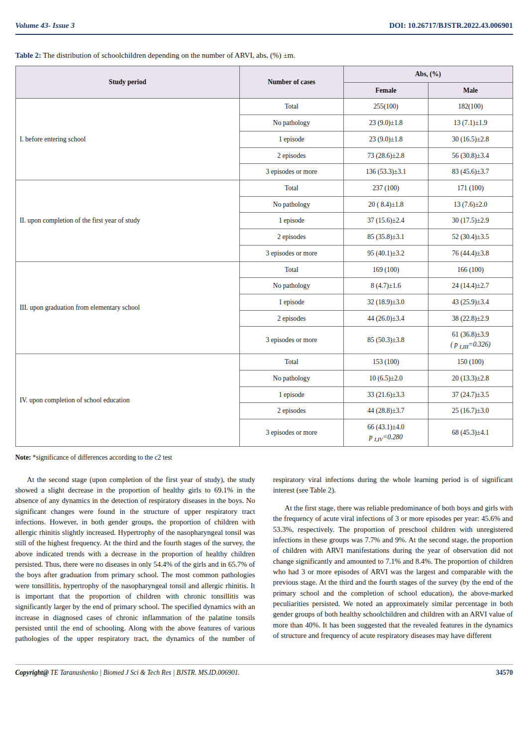Volume 43- Issue 3
DOI: 10.26717/BJSTR.2022.43.006901
Table 2: The distribution of schoolchildren depending on the number of ARVI, abs, (%) ±m.
| Study period | Number of cases | Abs, (%) |
| --- | --- | --- |
| Female | Male |
| I. before entering school | Total | 255(100) | 182(100) |
| No pathology | 23 (9.0)±1.8 | 13 (7.1)±1.9 |
| 1 episode | 23 (9.0)±1.8 | 30 (16.5)±2.8 |
| 2 episodes | 73 (28.6)±2.8 | 56 (30.8)±3.4 |
| 3 episodes or more | 136 (53.3)±3.1 | 83 (45.6)±3.7 |
| II. upon completion of the first year of study | Total | 237 (100) | 171 (100) |
| No pathology | 20 ( 8.4)±1.8 | 13 (7.6)±2.0 |
| 1 episode | 37 (15.6)±2.4 | 30 (17.5)±2.9 |
| 2 episodes | 85 (35.8)±3.1 | 52 (30.4)±3.5 |
| 3 episodes or more | 95 (40.1)±3.2 | 76 (44.4)±3.8 |
| III. upon graduation from elementary school | Total | 169 (100) | 166 (100) |
| No pathology | 8 (4.7)±1.6 | 24 (14.4)±2.7 |
| 1 episode | 32 (18.9)±3.0 | 43 (25.9)±3.4 |
| 2 episodes | 44 (26.0)±3.4 | 38 (22.8)±2.9 |
| 3 episodes or more | 85 (50.3)±3.8 | 61 (36.8)±3.9 ( p I,III =0.326) |
| IV. upon completion of school education | Total | 153 (100) | 150 (100) |
| No pathology | 10 (6.5)±2.0 | 20 (13.3)±2.8 |
| 1 episode | 33 (21.6)±3.3 | 37 (24.7)±3.5 |
| 2 episodes | 44 (28.8)±3.7 | 25 (16.7)±3.0 |
| 3 episodes or more | 66 (43.1)±4.0 p I,IV =0.280 | 68 (45.3)±4.1 |
Note: *significance of differences according to the c2 test
At the second stage (upon completion of the first year of study), the study showed a slight decrease in the proportion of healthy girls to 69.1% in the absence of any dynamics in the detection of respiratory diseases in the boys. No significant changes were found in the structure of upper respiratory tract infections. However, in both gender groups, the proportion of children with allergic rhinitis slightly increased. Hypertrophy of the nasopharyngeal tonsil was still of the highest frequency. At the third and the fourth stages of the survey, the above indicated trends with a decrease in the proportion of healthy children persisted. Thus, there were no diseases in only 54.4% of the girls and in 65.7% of the boys after graduation from primary school. The most common pathologies were tonsillitis, hypertrophy of the nasopharyngeal tonsil and allergic rhinitis. It is important that the proportion of children with chronic tonsillitis was significantly larger by the end of primary school. The specified dynamics with an increase in diagnosed cases of chronic inflammation of the palatine tonsils persisted until the end of schooling. Along with the above features of various pathologies of the upper respiratory tract, the dynamics of the number of respiratory viral infections during the whole learning period is of significant interest (see Table 2).
At the first stage, there was reliable predominance of both boys and girls with the frequency of acute viral infections of 3 or more episodes per year: 45.6% and 53.3%, respectively. The proportion of preschool children with unregistered infections in these groups was 7.7% and 9%. At the second stage, the proportion of children with ARVI manifestations during the year of observation did not change significantly and amounted to 7.1% and 8.4%. The proportion of children who had 3 or more episodes of ARVI was the largest and comparable with the previous stage. At the third and the fourth stages of the survey (by the end of the primary school and the completion of school education), the above-marked peculiarities persisted. We noted an approximately similar percentage in both gender groups of both healthy schoolchildren and children with an ARVI value of more than 40%. It has been suggested that the revealed features in the dynamics of structure and frequency of acute respiratory diseases may have different
Copyright@ TE Taranushenko | Biomed J Sci & Tech Res | BJSTR. MS.ID.006901.
34570